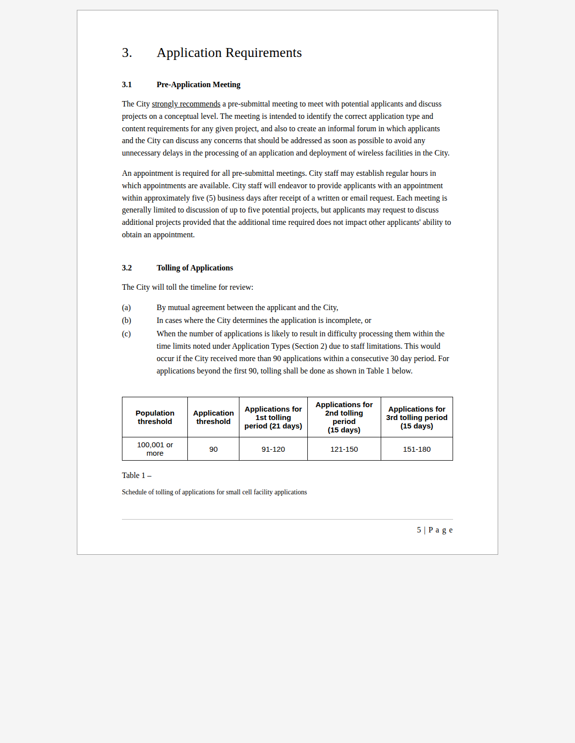3. Application Requirements
3.1 Pre-Application Meeting
The City strongly recommends a pre-submittal meeting to meet with potential applicants and discuss projects on a conceptual level. The meeting is intended to identify the correct application type and content requirements for any given project, and also to create an informal forum in which applicants and the City can discuss any concerns that should be addressed as soon as possible to avoid any unnecessary delays in the processing of an application and deployment of wireless facilities in the City.
An appointment is required for all pre-submittal meetings. City staff may establish regular hours in which appointments are available. City staff will endeavor to provide applicants with an appointment within approximately five (5) business days after receipt of a written or email request. Each meeting is generally limited to discussion of up to five potential projects, but applicants may request to discuss additional projects provided that the additional time required does not impact other applicants' ability to obtain an appointment.
3.2 Tolling of Applications
The City will toll the timeline for review:
(a) By mutual agreement between the applicant and the City,
(b) In cases where the City determines the application is incomplete, or
(c) When the number of applications is likely to result in difficulty processing them within the time limits noted under Application Types (Section 2) due to staff limitations. This would occur if the City received more than 90 applications within a consecutive 30 day period. For applications beyond the first 90, tolling shall be done as shown in Table 1 below.
| Population threshold | Application threshold | Applications for 1st tolling period (21 days) | Applications for 2nd tolling period (15 days) | Applications for 3rd tolling period (15 days) |
| --- | --- | --- | --- | --- |
| 100,001 or more | 90 | 91-120 | 121-150 | 151-180 |
Table 1 –
Schedule of tolling of applications for small cell facility applications
5 | P a g e